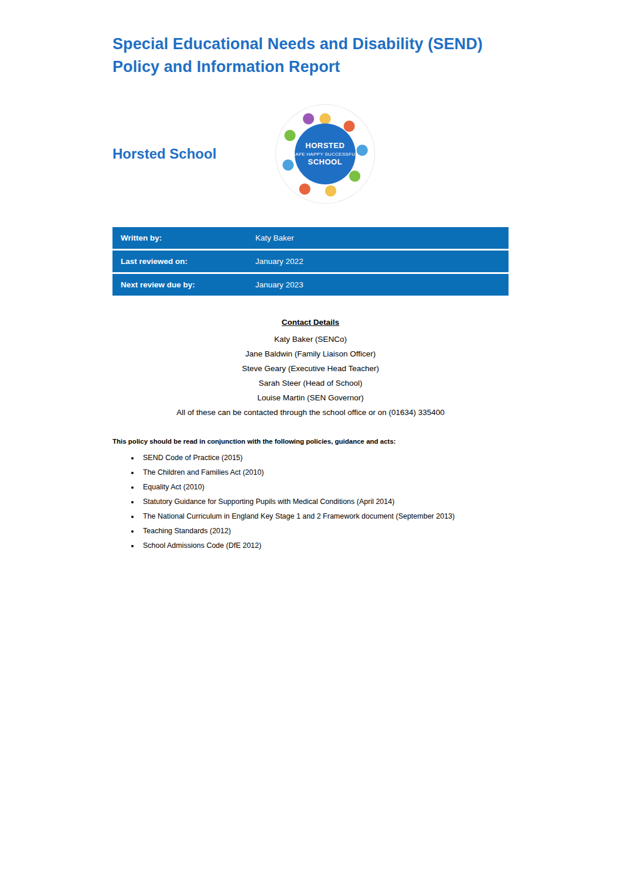Special Educational Needs and Disability (SEND)
Policy and Information Report
Horsted School
HORSTED SAFE HAPPY SUCCESSFUL SCHOOL
| Written by: | Katy Baker |
| Last reviewed on: | January 2022 |
| Next review due by: | January 2023 |
Contact Details
Katy Baker (SENCo)
Jane Baldwin (Family Liaison Officer)
Steve Geary (Executive Head Teacher)
Sarah Steer (Head of School)
Louise Martin (SEN Governor)
All of these can be contacted through the school office or on (01634) 335400
This policy should be read in conjunction with the following policies, guidance and acts:
SEND Code of Practice (2015)
The Children and Families Act (2010)
Equality Act (2010)
Statutory Guidance for Supporting Pupils with Medical Conditions (April 2014)
The National Curriculum in England Key Stage 1 and 2 Framework document (September 2013)
Teaching Standards (2012)
School Admissions Code (DfE 2012)